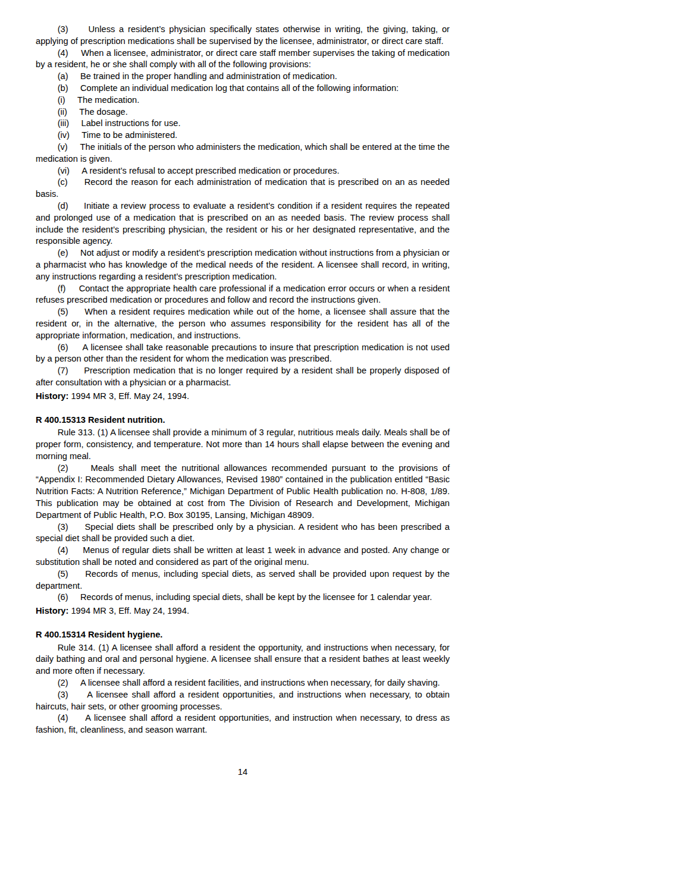(3) Unless a resident’s physician specifically states otherwise in writing, the giving, taking, or applying of prescription medications shall be supervised by the licensee, administrator, or direct care staff.
(4) When a licensee, administrator, or direct care staff member supervises the taking of medication by a resident, he or she shall comply with all of the following provisions:
(a) Be trained in the proper handling and administration of medication.
(b) Complete an individual medication log that contains all of the following information:
(i) The medication.
(ii) The dosage.
(iii) Label instructions for use.
(iv) Time to be administered.
(v) The initials of the person who administers the medication, which shall be entered at the time the medication is given.
(vi) A resident’s refusal to accept prescribed medication or procedures.
(c) Record the reason for each administration of medication that is prescribed on an as needed basis.
(d) Initiate a review process to evaluate a resident’s condition if a resident requires the repeated and prolonged use of a medication that is prescribed on an as needed basis. The review process shall include the resident’s prescribing physician, the resident or his or her designated representative, and the responsible agency.
(e) Not adjust or modify a resident’s prescription medication without instructions from a physician or a pharmacist who has knowledge of the medical needs of the resident. A licensee shall record, in writing, any instructions regarding a resident’s prescription medication.
(f) Contact the appropriate health care professional if a medication error occurs or when a resident refuses prescribed medication or procedures and follow and record the instructions given.
(5) When a resident requires medication while out of the home, a licensee shall assure that the resident or, in the alternative, the person who assumes responsibility for the resident has all of the appropriate information, medication, and instructions.
(6) A licensee shall take reasonable precautions to insure that prescription medication is not used by a person other than the resident for whom the medication was prescribed.
(7) Prescription medication that is no longer required by a resident shall be properly disposed of after consultation with a physician or a pharmacist.
History: 1994 MR 3, Eff. May 24, 1994.
R 400.15313 Resident nutrition.
Rule 313. (1) A licensee shall provide a minimum of 3 regular, nutritious meals daily. Meals shall be of proper form, consistency, and temperature. Not more than 14 hours shall elapse between the evening and morning meal.
(2) Meals shall meet the nutritional allowances recommended pursuant to the provisions of “Appendix I: Recommended Dietary Allowances, Revised 1980” contained in the publication entitled “Basic Nutrition Facts: A Nutrition Reference,” Michigan Department of Public Health publication no. H-808, 1/89. This publication may be obtained at cost from The Division of Research and Development, Michigan Department of Public Health, P.O. Box 30195, Lansing, Michigan 48909.
(3) Special diets shall be prescribed only by a physician. A resident who has been prescribed a special diet shall be provided such a diet.
(4) Menus of regular diets shall be written at least 1 week in advance and posted. Any change or substitution shall be noted and considered as part of the original menu.
(5) Records of menus, including special diets, as served shall be provided upon request by the department.
(6) Records of menus, including special diets, shall be kept by the licensee for 1 calendar year.
History: 1994 MR 3, Eff. May 24, 1994.
R 400.15314 Resident hygiene.
Rule 314. (1) A licensee shall afford a resident the opportunity, and instructions when necessary, for daily bathing and oral and personal hygiene. A licensee shall ensure that a resident bathes at least weekly and more often if necessary.
(2) A licensee shall afford a resident facilities, and instructions when necessary, for daily shaving.
(3) A licensee shall afford a resident opportunities, and instructions when necessary, to obtain haircuts, hair sets, or other grooming processes.
(4) A licensee shall afford a resident opportunities, and instruction when necessary, to dress as fashion, fit, cleanliness, and season warrant.
14